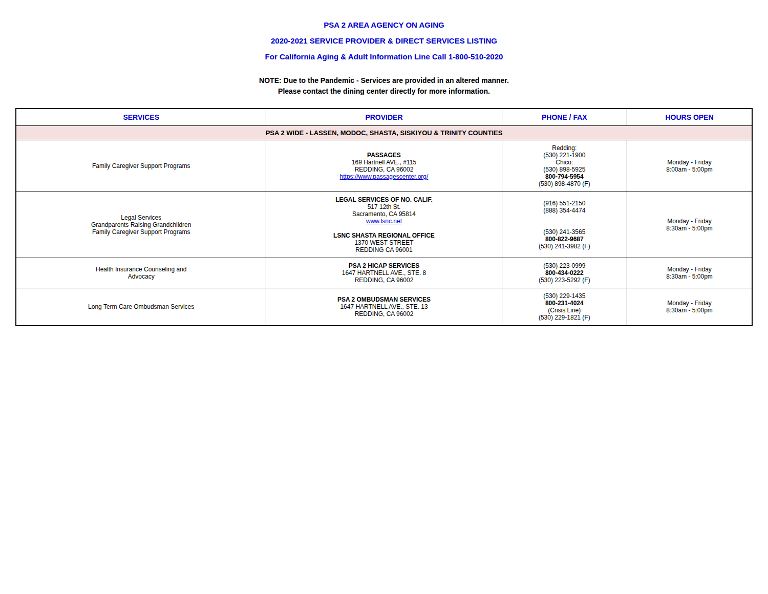PSA 2 AREA AGENCY ON AGING
2020-2021 SERVICE PROVIDER & DIRECT SERVICES LISTING
For California Aging & Adult Information Line Call 1-800-510-2020
NOTE: Due to the Pandemic - Services are provided in an altered manner.
Please contact the dining center directly for more information.
| SERVICES | PROVIDER | PHONE / FAX | HOURS OPEN |
| --- | --- | --- | --- |
| PSA 2 WIDE - LASSEN, MODOC, SHASTA, SISKIYOU & TRINITY COUNTIES |
| Family Caregiver Support Programs | PASSAGES 169 Hartnell AVE., #115 REDDING, CA 96002 https://www.passagescenter.org/ | Redding: (530) 221-1900 Chico: (530) 898-5925 800-794-5954 (530) 898-4870 (F) | Monday - Friday 8:00am - 5:00pm |
| Legal Services Grandparents Raising Grandchildren Family Caregiver Support Programs | LEGAL SERVICES OF NO. CALIF. 517 12th St. Sacramento, CA 95814 www.lsnc.net LSNC SHASTA REGIONAL OFFICE 1370 WEST STREET REDDING CA 96001 | (916) 551-2150 (888) 354-4474 (530) 241-3565 800-822-9687 (530) 241-3982 (F) | Monday - Friday 8:30am - 5:00pm |
| Health Insurance Counseling and Advocacy | PSA 2 HICAP SERVICES 1647 HARTNELL AVE., STE. 8 REDDING, CA 96002 | (530) 223-0999 800-434-0222 (530) 223-5292 (F) | Monday - Friday 8:30am - 5:00pm |
| Long Term Care Ombudsman Services | PSA 2 OMBUDSMAN SERVICES 1647 HARTNELL AVE., STE. 13 REDDING, CA 96002 | (530) 229-1435 800-231-4024 (Crisis Line) (530) 229-1821 (F) | Monday - Friday 8:30am - 5:00pm |